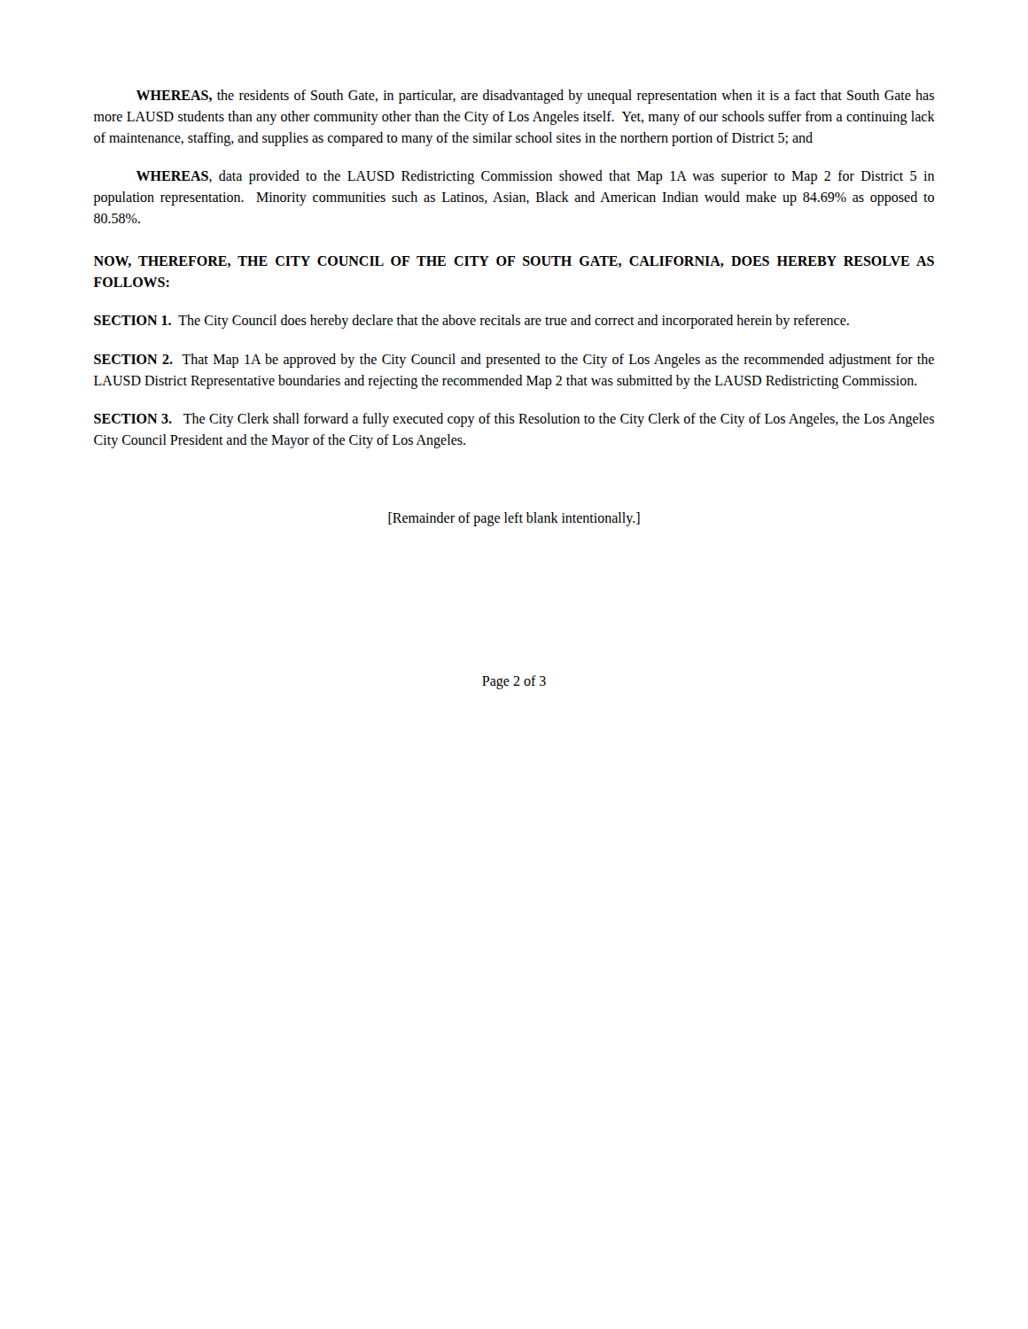WHEREAS, the residents of South Gate, in particular, are disadvantaged by unequal representation when it is a fact that South Gate has more LAUSD students than any other community other than the City of Los Angeles itself. Yet, many of our schools suffer from a continuing lack of maintenance, staffing, and supplies as compared to many of the similar school sites in the northern portion of District 5; and
WHEREAS, data provided to the LAUSD Redistricting Commission showed that Map 1A was superior to Map 2 for District 5 in population representation. Minority communities such as Latinos, Asian, Black and American Indian would make up 84.69% as opposed to 80.58%.
NOW, THEREFORE, THE CITY COUNCIL OF THE CITY OF SOUTH GATE, CALIFORNIA, DOES HEREBY RESOLVE AS FOLLOWS:
SECTION 1. The City Council does hereby declare that the above recitals are true and correct and incorporated herein by reference.
SECTION 2. That Map 1A be approved by the City Council and presented to the City of Los Angeles as the recommended adjustment for the LAUSD District Representative boundaries and rejecting the recommended Map 2 that was submitted by the LAUSD Redistricting Commission.
SECTION 3. The City Clerk shall forward a fully executed copy of this Resolution to the City Clerk of the City of Los Angeles, the Los Angeles City Council President and the Mayor of the City of Los Angeles.
[Remainder of page left blank intentionally.]
Page 2 of 3